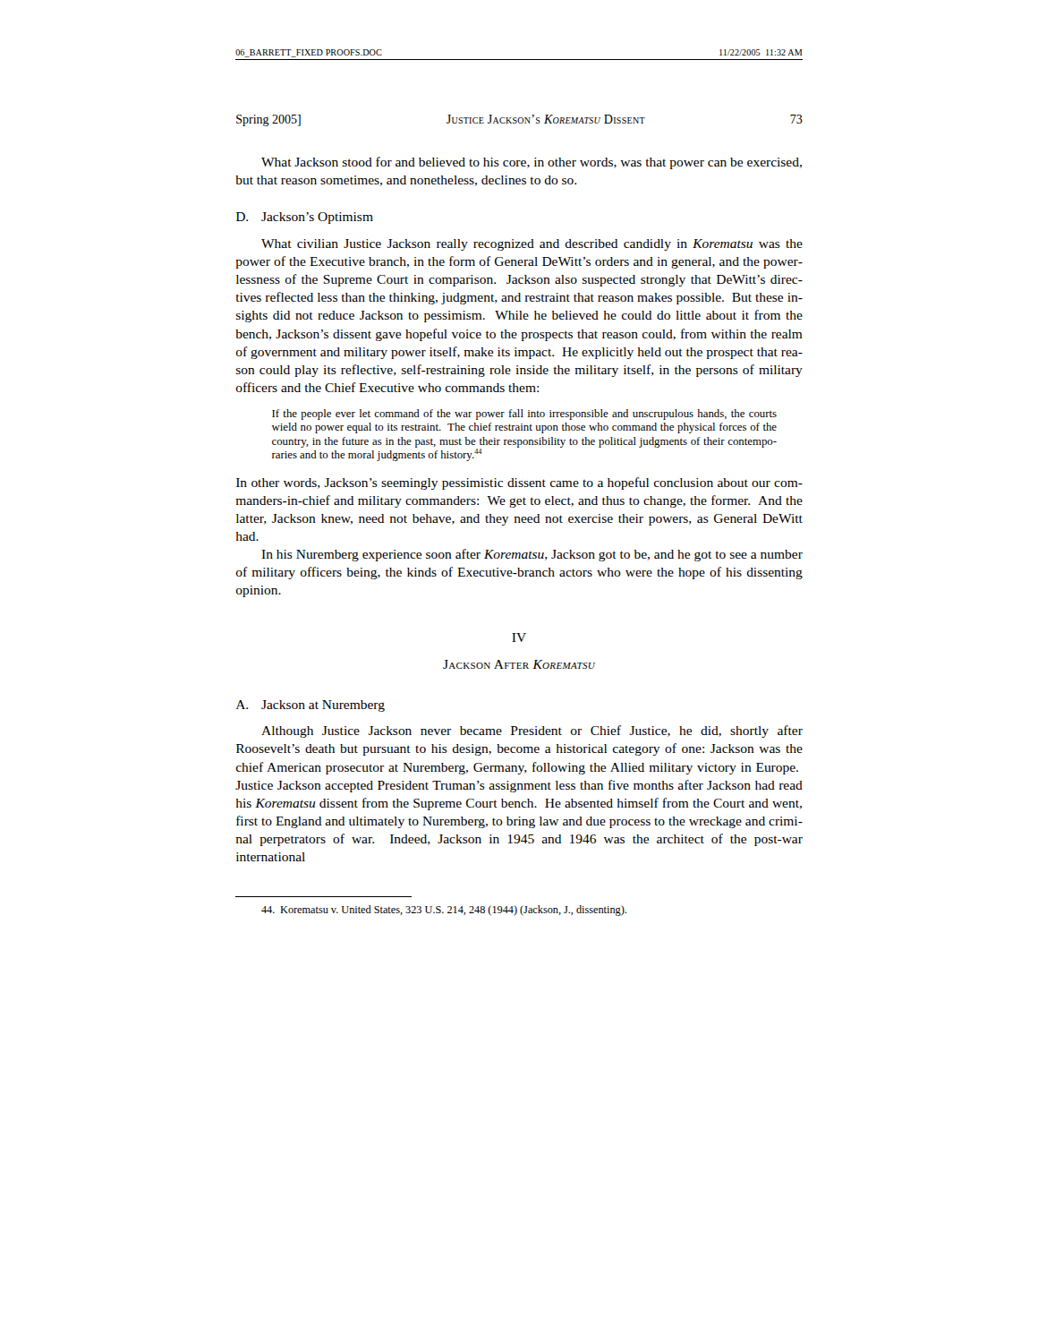06_Barrett_fixed proofs.doc 11/22/2005 11:32 AM
Spring 2005] Justice Jackson’s Korematsu Dissent 73
What Jackson stood for and believed to his core, in other words, was that power can be exercised, but that reason sometimes, and nonetheless, declines to do so.
D. Jackson’s Optimism
What civilian Justice Jackson really recognized and described candidly in Korematsu was the power of the Executive branch, in the form of General DeWitt’s orders and in general, and the powerlessness of the Supreme Court in comparison. Jackson also suspected strongly that DeWitt’s directives reflected less than the thinking, judgment, and restraint that reason makes possible. But these insights did not reduce Jackson to pessimism. While he believed he could do little about it from the bench, Jackson’s dissent gave hopeful voice to the prospects that reason could, from within the realm of government and military power itself, make its impact. He explicitly held out the prospect that reason could play its reflective, self-restraining role inside the military itself, in the persons of military officers and the Chief Executive who commands them:
If the people ever let command of the war power fall into irresponsible and unscrupulous hands, the courts wield no power equal to its restraint. The chief restraint upon those who command the physical forces of the country, in the future as in the past, must be their responsibility to the political judgments of their contemporaries and to the moral judgments of history.44
In other words, Jackson’s seemingly pessimistic dissent came to a hopeful conclusion about our commanders-in-chief and military commanders: We get to elect, and thus to change, the former. And the latter, Jackson knew, need not behave, and they need not exercise their powers, as General DeWitt had.
In his Nuremberg experience soon after Korematsu, Jackson got to be, and he got to see a number of military officers being, the kinds of Executive-branch actors who were the hope of his dissenting opinion.
IV
Jackson After Korematsu
A. Jackson at Nuremberg
Although Justice Jackson never became President or Chief Justice, he did, shortly after Roosevelt’s death but pursuant to his design, become a historical category of one: Jackson was the chief American prosecutor at Nuremberg, Germany, following the Allied military victory in Europe. Justice Jackson accepted President Truman’s assignment less than five months after Jackson had read his Korematsu dissent from the Supreme Court bench. He absented himself from the Court and went, first to England and ultimately to Nuremberg, to bring law and due process to the wreckage and criminal perpetrators of war. Indeed, Jackson in 1945 and 1946 was the architect of the post-war international
44. Korematsu v. United States, 323 U.S. 214, 248 (1944) (Jackson, J., dissenting).